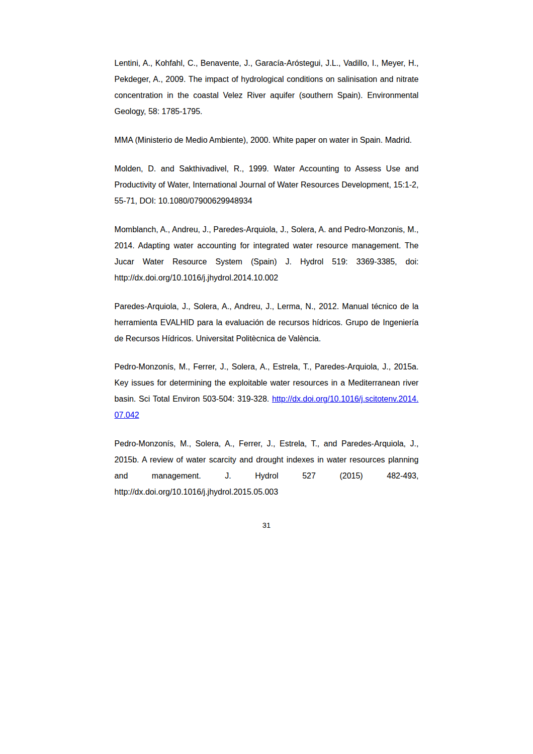Lentini, A., Kohfahl, C., Benavente, J., Garacía-Aróstegui, J.L., Vadillo, I., Meyer, H., Pekdeger, A., 2009. The impact of hydrological conditions on salinisation and nitrate concentration in the coastal Velez River aquifer (southern Spain). Environmental Geology, 58: 1785-1795.
MMA (Ministerio de Medio Ambiente), 2000. White paper on water in Spain. Madrid.
Molden, D. and Sakthivadivel, R., 1999. Water Accounting to Assess Use and Productivity of Water, International Journal of Water Resources Development, 15:1-2, 55-71, DOI: 10.1080/07900629948934
Momblanch, A., Andreu, J., Paredes-Arquiola, J., Solera, A. and Pedro-Monzonis, M., 2014. Adapting water accounting for integrated water resource management. The Jucar Water Resource System (Spain) J. Hydrol 519: 3369-3385, doi: http://dx.doi.org/10.1016/j.jhydrol.2014.10.002
Paredes-Arquiola, J., Solera, A., Andreu, J., Lerma, N., 2012. Manual técnico de la herramienta EVALHID para la evaluación de recursos hídricos. Grupo de Ingeniería de Recursos Hídricos. Universitat Politècnica de València.
Pedro-Monzonís, M., Ferrer, J., Solera, A., Estrela, T., Paredes-Arquiola, J., 2015a. Key issues for determining the exploitable water resources in a Mediterranean river basin. Sci Total Environ 503-504: 319-328. http://dx.doi.org/10.1016/j.scitotenv.2014.07.042
Pedro-Monzonís, M., Solera, A., Ferrer, J., Estrela, T., and Paredes-Arquiola, J., 2015b. A review of water scarcity and drought indexes in water resources planning and management. J. Hydrol 527 (2015) 482-493, http://dx.doi.org/10.1016/j.jhydrol.2015.05.003
31